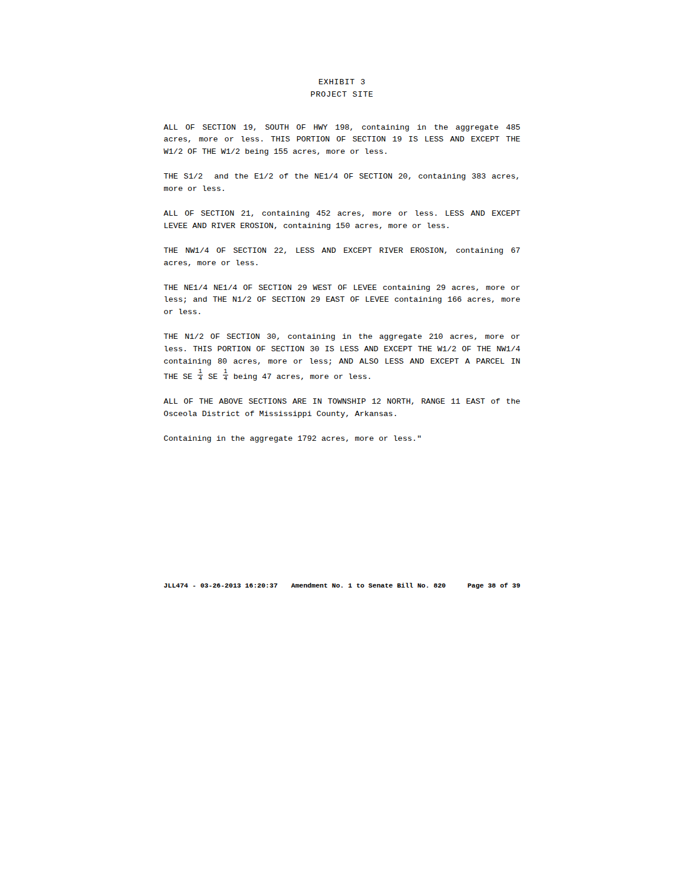EXHIBIT 3
PROJECT SITE
ALL OF SECTION 19, SOUTH OF HWY 198, containing in the aggregate 485 acres, more or less. THIS PORTION OF SECTION 19 IS LESS AND EXCEPT THE W1/2 OF THE W1/2 being 155 acres, more or less.
THE S1/2 and the E1/2 of the NE1/4 OF SECTION 20, containing 383 acres, more or less.
ALL OF SECTION 21, containing 452 acres, more or less. LESS AND EXCEPT LEVEE AND RIVER EROSION, containing 150 acres, more or less.
THE NW1/4 OF SECTION 22, LESS AND EXCEPT RIVER EROSION, containing 67 acres, more or less.
THE NE1/4 NE1/4 OF SECTION 29 WEST OF LEVEE containing 29 acres, more or less; and THE N1/2 OF SECTION 29 EAST OF LEVEE containing 166 acres, more or less.
THE N1/2 OF SECTION 30, containing in the aggregate 210 acres, more or less. THIS PORTION OF SECTION 30 IS LESS AND EXCEPT THE W1/2 OF THE NW1/4 containing 80 acres, more or less; AND ALSO LESS AND EXCEPT A PARCEL IN THE SE 14 SE 14 being 47 acres, more or less.
ALL OF THE ABOVE SECTIONS ARE IN TOWNSHIP 12 NORTH, RANGE 11 EAST of the Osceola District of Mississippi County, Arkansas.
Containing in the aggregate 1792 acres, more or less."
JLL474 - 03-26-2013 16:20:37 Amendment No. 1 to Senate Bill No. 820 Page 38 of 39